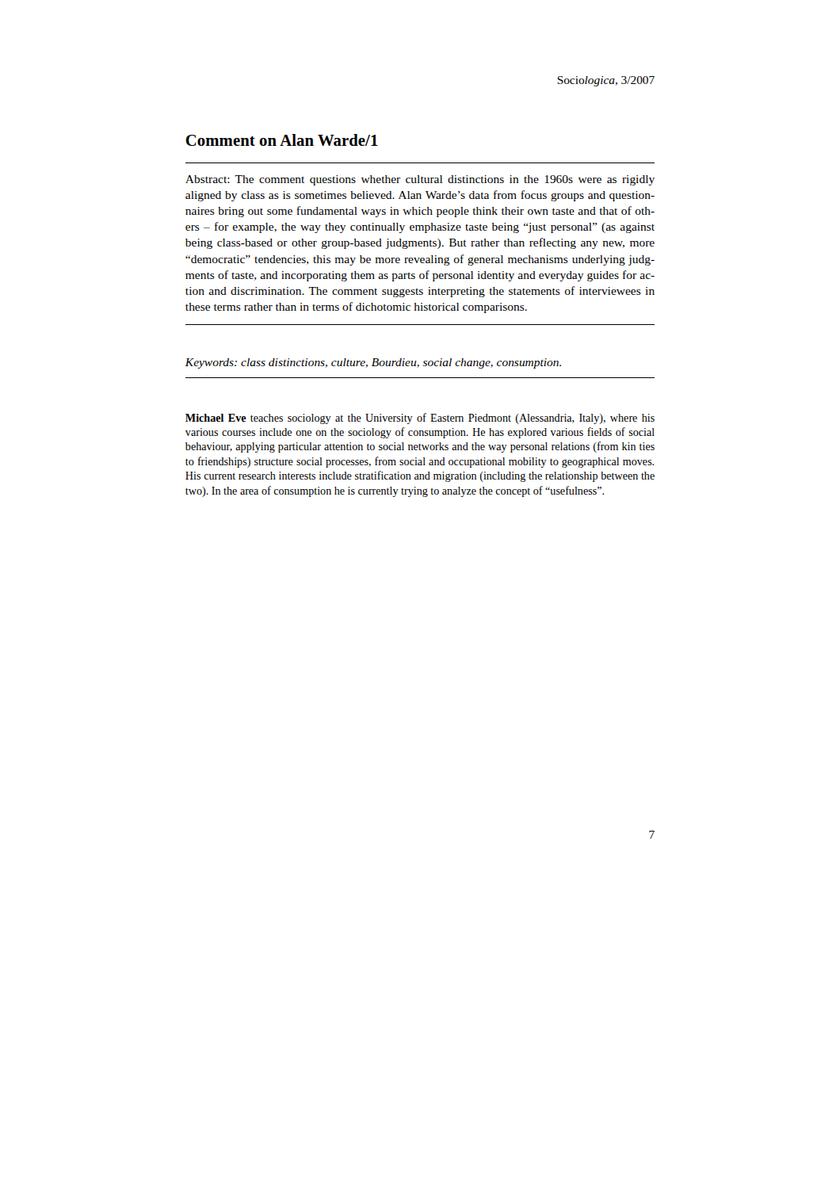Sociologica, 3/2007
Comment on Alan Warde/1
Abstract: The comment questions whether cultural distinctions in the 1960s were as rigidly aligned by class as is sometimes believed. Alan Warde’s data from focus groups and questionnaires bring out some fundamental ways in which people think their own taste and that of others – for example, the way they continually emphasize taste being “just personal” (as against being class-based or other group-based judgments). But rather than reflecting any new, more “democratic” tendencies, this may be more revealing of general mechanisms underlying judgments of taste, and incorporating them as parts of personal identity and everyday guides for action and discrimination. The comment suggests interpreting the statements of interviewees in these terms rather than in terms of dichotomic historical comparisons.
Keywords: class distinctions, culture, Bourdieu, social change, consumption.
Michael Eve teaches sociology at the University of Eastern Piedmont (Alessandria, Italy), where his various courses include one on the sociology of consumption. He has explored various fields of social behaviour, applying particular attention to social networks and the way personal relations (from kin ties to friendships) structure social processes, from social and occupational mobility to geographical moves. His current research interests include stratification and migration (including the relationship between the two). In the area of consumption he is currently trying to analyze the concept of “usefulness”.
7